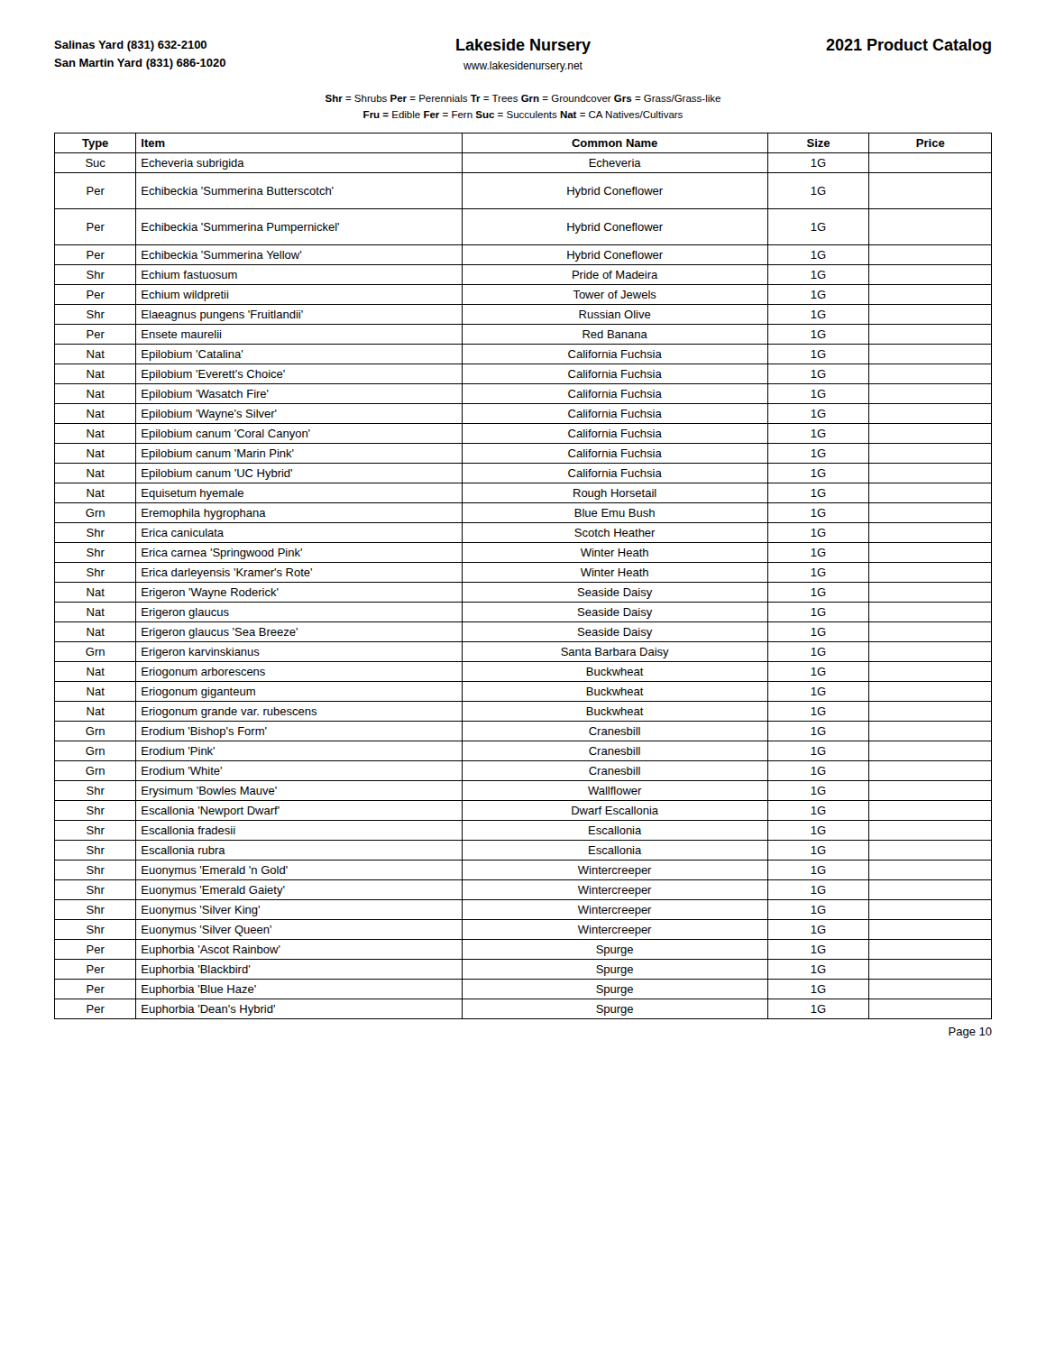Salinas Yard (831) 632-2100
San Martin Yard (831) 686-1020
Lakeside Nursery
www.lakesidenursery.net
2021 Product Catalog
Shr = Shrubs Per = Perennials Tr = Trees Grn = Groundcover Grs = Grass/Grass-like
Fru = Edible Fer = Fern Suc = Succulents Nat = CA Natives/Cultivars
| Type | Item | Common Name | Size | Price |
| --- | --- | --- | --- | --- |
| Suc | Echeveria subrigida | Echeveria | 1G | |
| Per | Echibeckia 'Summerina Butterscotch' | Hybrid Coneflower | 1G | |
| Per | Echibeckia 'Summerina Pumpernickel' | Hybrid Coneflower | 1G | |
| Per | Echibeckia 'Summerina Yellow' | Hybrid Coneflower | 1G | |
| Shr | Echium fastuosum | Pride of Madeira | 1G | |
| Per | Echium wildpretii | Tower of Jewels | 1G | |
| Shr | Elaeagnus pungens 'Fruitlandii' | Russian Olive | 1G | |
| Per | Ensete maurelii | Red Banana | 1G | |
| Nat | Epilobium 'Catalina' | California Fuchsia | 1G | |
| Nat | Epilobium 'Everett's Choice' | California Fuchsia | 1G | |
| Nat | Epilobium 'Wasatch Fire' | California Fuchsia | 1G | |
| Nat | Epilobium 'Wayne's Silver' | California Fuchsia | 1G | |
| Nat | Epilobium canum 'Coral Canyon' | California Fuchsia | 1G | |
| Nat | Epilobium canum 'Marin Pink' | California Fuchsia | 1G | |
| Nat | Epilobium canum 'UC Hybrid' | California Fuchsia | 1G | |
| Nat | Equisetum hyemale | Rough Horsetail | 1G | |
| Grn | Eremophila hygrophana | Blue Emu Bush | 1G | |
| Shr | Erica caniculata | Scotch Heather | 1G | |
| Shr | Erica carnea 'Springwood Pink' | Winter Heath | 1G | |
| Shr | Erica darleyensis 'Kramer's Rote' | Winter Heath | 1G | |
| Nat | Erigeron 'Wayne Roderick' | Seaside Daisy | 1G | |
| Nat | Erigeron glaucus | Seaside Daisy | 1G | |
| Nat | Erigeron glaucus 'Sea Breeze' | Seaside Daisy | 1G | |
| Grn | Erigeron karvinskianus | Santa Barbara Daisy | 1G | |
| Nat | Eriogonum arborescens | Buckwheat | 1G | |
| Nat | Eriogonum giganteum | Buckwheat | 1G | |
| Nat | Eriogonum grande var. rubescens | Buckwheat | 1G | |
| Grn | Erodium 'Bishop's Form' | Cranesbill | 1G | |
| Grn | Erodium 'Pink' | Cranesbill | 1G | |
| Grn | Erodium 'White' | Cranesbill | 1G | |
| Shr | Erysimum 'Bowles Mauve' | Wallflower | 1G | |
| Shr | Escallonia 'Newport Dwarf' | Dwarf Escallonia | 1G | |
| Shr | Escallonia fradesii | Escallonia | 1G | |
| Shr | Escallonia rubra | Escallonia | 1G | |
| Shr | Euonymus 'Emerald 'n Gold' | Wintercreeper | 1G | |
| Shr | Euonymus 'Emerald Gaiety' | Wintercreeper | 1G | |
| Shr | Euonymus 'Silver King' | Wintercreeper | 1G | |
| Shr | Euonymus 'Silver Queen' | Wintercreeper | 1G | |
| Per | Euphorbia 'Ascot Rainbow' | Spurge | 1G | |
| Per | Euphorbia 'Blackbird' | Spurge | 1G | |
| Per | Euphorbia 'Blue Haze' | Spurge | 1G | |
| Per | Euphorbia 'Dean's Hybrid' | Spurge | 1G | |
Page 10